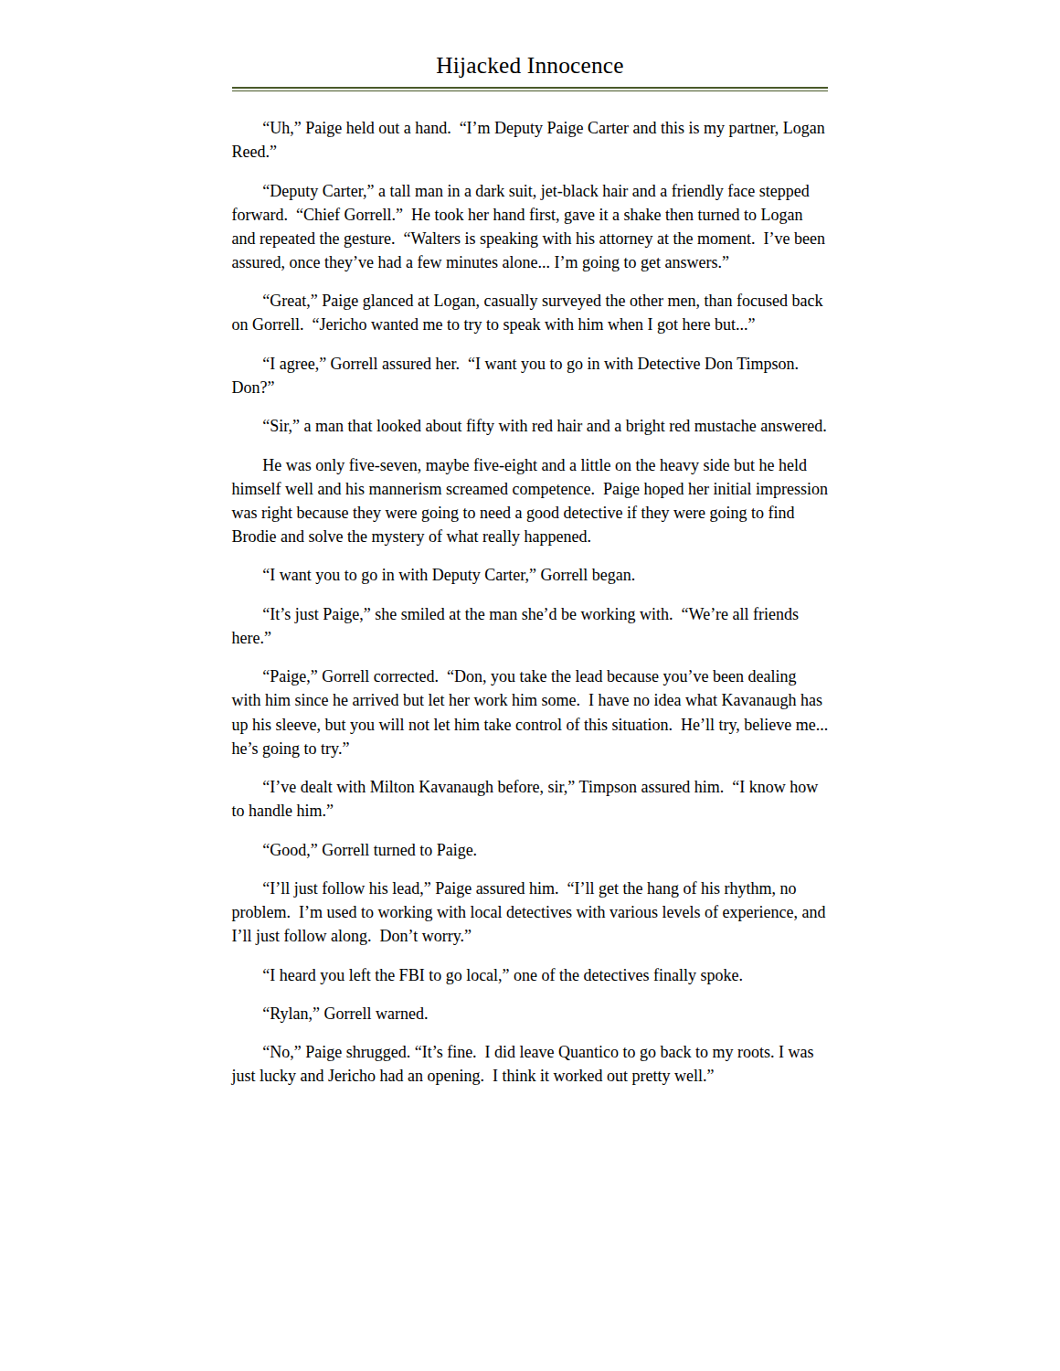Hijacked Innocence
“Uh,” Paige held out a hand. “I’m Deputy Paige Carter and this is my partner, Logan Reed.”
“Deputy Carter,” a tall man in a dark suit, jet-black hair and a friendly face stepped forward. “Chief Gorrell.” He took her hand first, gave it a shake then turned to Logan and repeated the gesture. “Walters is speaking with his attorney at the moment. I’ve been assured, once they’ve had a few minutes alone... I’m going to get answers.”
“Great,” Paige glanced at Logan, casually surveyed the other men, than focused back on Gorrell. “Jericho wanted me to try to speak with him when I got here but...”
“I agree,” Gorrell assured her. “I want you to go in with Detective Don Timpson. Don?”
“Sir,” a man that looked about fifty with red hair and a bright red mustache answered.
He was only five-seven, maybe five-eight and a little on the heavy side but he held himself well and his mannerism screamed competence. Paige hoped her initial impression was right because they were going to need a good detective if they were going to find Brodie and solve the mystery of what really happened.
“I want you to go in with Deputy Carter,” Gorrell began.
“It’s just Paige,” she smiled at the man she’d be working with. “We’re all friends here.”
“Paige,” Gorrell corrected. “Don, you take the lead because you’ve been dealing with him since he arrived but let her work him some. I have no idea what Kavanaugh has up his sleeve, but you will not let him take control of this situation. He’ll try, believe me... he’s going to try.”
“I’ve dealt with Milton Kavanaugh before, sir,” Timpson assured him. “I know how to handle him.”
“Good,” Gorrell turned to Paige.
“I’ll just follow his lead,” Paige assured him. “I’ll get the hang of his rhythm, no problem. I’m used to working with local detectives with various levels of experience, and I’ll just follow along. Don’t worry.”
“I heard you left the FBI to go local,” one of the detectives finally spoke.
“Rylan,” Gorrell warned.
“No,” Paige shrugged. “It’s fine. I did leave Quantico to go back to my roots. I was just lucky and Jericho had an opening. I think it worked out pretty well.”